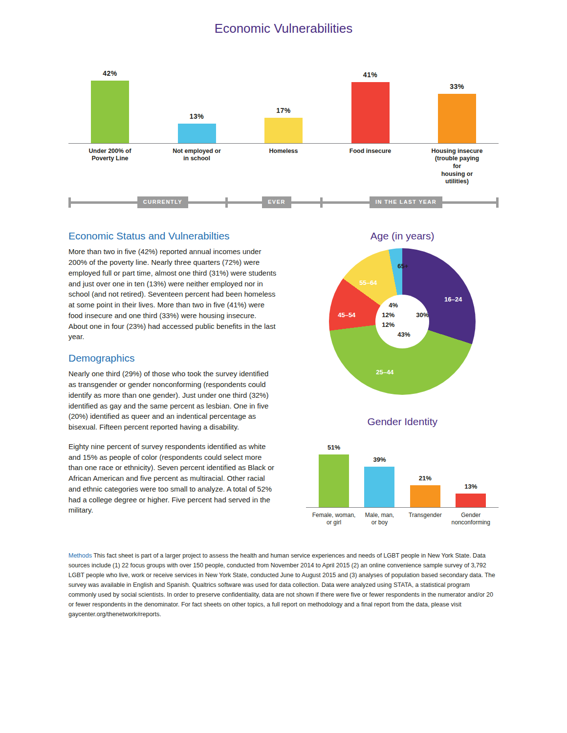Economic Vulnerabilities
42%
13%
17%
41%
33%
Under 200% of
Poverty Line
Not employed or
in school
Homeless
Food insecure
Housing insecure
(trouble paying for
housing or utilities)
CURRENTLY
EVER
IN THE LAST YEAR
Economic Status and Vulnerabilties
More than two in five (42%) reported annual incomes under 200% of the poverty line. Nearly three quarters (72%) were employed full or part time, almost one third (31%) were students and just over one in ten (13%) were neither employed nor in school (and not retired). Seventeen percent had been homeless at some point in their lives. More than two in five (41%) were food insecure and one third (33%) were housing insecure. About one in four (23%) had accessed public benefits in the last year.
Demographics
Nearly one third (29%) of those who took the survey identified as transgender or gender nonconforming (respondents could identify as more than one gender). Just under one third (32%) identified as gay and the same percent as lesbian. One in five (20%) identified as queer and an indentical percentage as bisexual. Fifteen percent reported having a disability.
Eighty nine percent of survey respondents identified as white and 15% as people of color (respondents could select more than one race or ethnicity). Seven percent identified as Black or African American and five percent as multiracial. Other racial and ethnic categories were too small to analyze. A total of 52% had a college degree or higher. Five percent had served in the military.
Age (in years)
16–24
25–44
45–54
55–64
65+
30%
43%
12%
12%
4%
Gender Identity
51%
39%
21%
13%
Female, woman,
or girl
Male, man,
or boy
Transgender
Gender
nonconforming
Methods This fact sheet is part of a larger project to assess the health and human service experiences and needs of LGBT people in New York State. Data sources include (1) 22 focus groups with over 150 people, conducted from November 2014 to April 2015 (2) an online convenience sample survey of 3,792 LGBT people who live, work or receive services in New York State, conducted June to August 2015 and (3) analyses of population based secondary data. The survey was available in English and Spanish. Qualtrics software was used for data collection. Data were analyzed using STATA, a statistical program commonly used by social scientists. In order to preserve confidentiality, data are not shown if there were five or fewer respondents in the numerator and/or 20 or fewer respondents in the denominator. For fact sheets on other topics, a full report on methodology and a final report from the data, please visit gaycenter.org/thenetwork#reports.